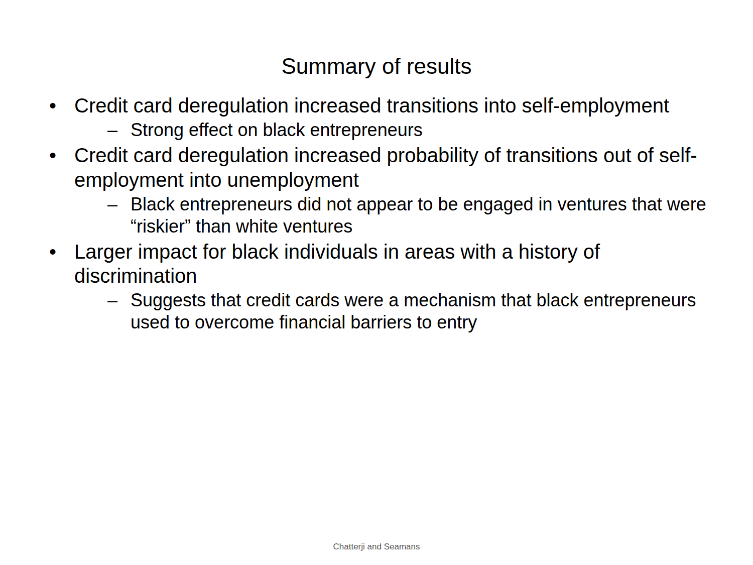Summary of results
Credit card deregulation increased transitions into self-employment
Strong effect on black entrepreneurs
Credit card deregulation increased probability of transitions out of self-employment into unemployment
Black entrepreneurs did not appear to be engaged in ventures that were “riskier” than white ventures
Larger impact for black individuals in areas with a history of discrimination
Suggests that credit cards were a mechanism that black entrepreneurs used to overcome financial barriers to entry
Chatterji and Seamans